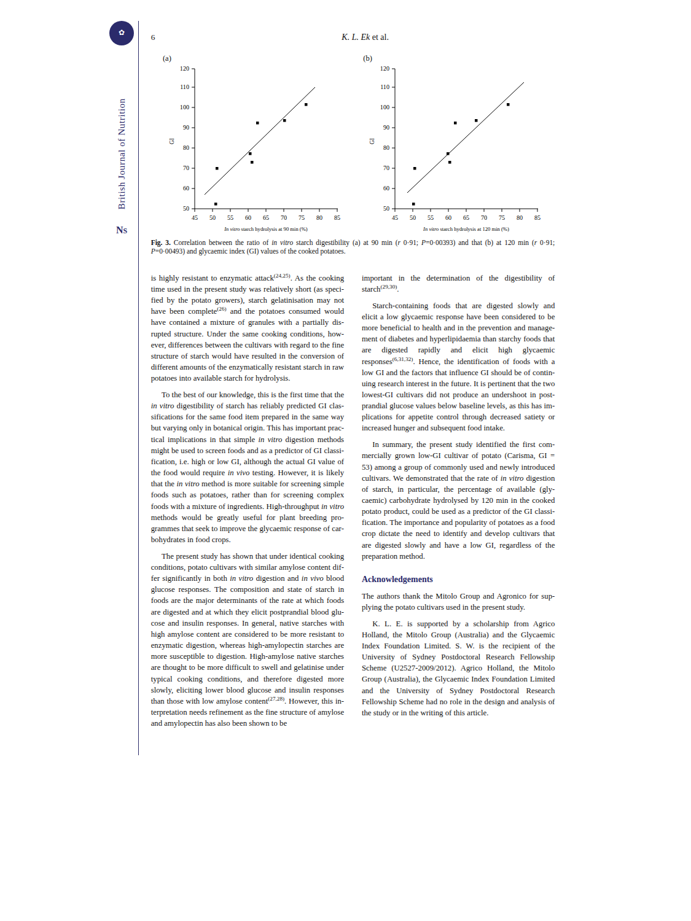✿
British Journal of Nutrition
NS
6
K. L. Ek et al.
(a)
50 60 70 80 90 100 110 120 45 50 55 60 65 70 75 80 85 GI In vitro starch hydrolysis at 90 min (%)
(b)
50 60 70 80 90 100 110 120 45 50 55 60 65 70 75 80 85 GI In vitro starch hydrolysis at 120 min (%)
Fig. 3. Correlation between the ratio of in vitro starch digestibility (a) at 90 min (r 0·91; P=0·00393) and that (b) at 120 min (r 0·91; P=0·00493) and glycaemic index (GI) values of the cooked potatoes.
is highly resistant to enzymatic attack(24,25). As the cooking time used in the present study was relatively short (as specified by the potato growers), starch gelatinisation may not have been complete(26) and the potatoes consumed would have contained a mixture of granules with a partially disrupted structure. Under the same cooking conditions, however, differences between the cultivars with regard to the fine structure of starch would have resulted in the conversion of different amounts of the enzymatically resistant starch in raw potatoes into available starch for hydrolysis.
To the best of our knowledge, this is the first time that the in vitro digestibility of starch has reliably predicted GI classifications for the same food item prepared in the same way but varying only in botanical origin. This has important practical implications in that simple in vitro digestion methods might be used to screen foods and as a predictor of GI classification, i.e. high or low GI, although the actual GI value of the food would require in vivo testing. However, it is likely that the in vitro method is more suitable for screening simple foods such as potatoes, rather than for screening complex foods with a mixture of ingredients. High-throughput in vitro methods would be greatly useful for plant breeding programmes that seek to improve the glycaemic response of carbohydrates in food crops.
The present study has shown that under identical cooking conditions, potato cultivars with similar amylose content differ significantly in both in vitro digestion and in vivo blood glucose responses. The composition and state of starch in foods are the major determinants of the rate at which foods are digested and at which they elicit postprandial blood glucose and insulin responses. In general, native starches with high amylose content are considered to be more resistant to enzymatic digestion, whereas high-amylopectin starches are more susceptible to digestion. High-amylose native starches are thought to be more difficult to swell and gelatinise under typical cooking conditions, and therefore digested more slowly, eliciting lower blood glucose and insulin responses than those with low amylose content(27,28). However, this interpretation needs refinement as the fine structure of amylose and amylopectin has also been shown to be
important in the determination of the digestibility of starch(29,30).
Starch-containing foods that are digested slowly and elicit a low glycaemic response have been considered to be more beneficial to health and in the prevention and management of diabetes and hyperlipidaemia than starchy foods that are digested rapidly and elicit high glycaemic responses(6,31,32). Hence, the identification of foods with a low GI and the factors that influence GI should be of continuing research interest in the future. It is pertinent that the two lowest-GI cultivars did not produce an undershoot in postprandial glucose values below baseline levels, as this has implications for appetite control through decreased satiety or increased hunger and subsequent food intake.
In summary, the present study identified the first commercially grown low-GI cultivar of potato (Carisma, GI = 53) among a group of commonly used and newly introduced cultivars. We demonstrated that the rate of in vitro digestion of starch, in particular, the percentage of available (glycaemic) carbohydrate hydrolysed by 120 min in the cooked potato product, could be used as a predictor of the GI classification. The importance and popularity of potatoes as a food crop dictate the need to identify and develop cultivars that are digested slowly and have a low GI, regardless of the preparation method.
Acknowledgements
The authors thank the Mitolo Group and Agronico for supplying the potato cultivars used in the present study.
K. L. E. is supported by a scholarship from Agrico Holland, the Mitolo Group (Australia) and the Glycaemic Index Foundation Limited. S. W. is the recipient of the University of Sydney Postdoctoral Research Fellowship Scheme (U2527-2009/2012). Agrico Holland, the Mitolo Group (Australia), the Glycaemic Index Foundation Limited and the University of Sydney Postdoctoral Research Fellowship Scheme had no role in the design and analysis of the study or in the writing of this article.